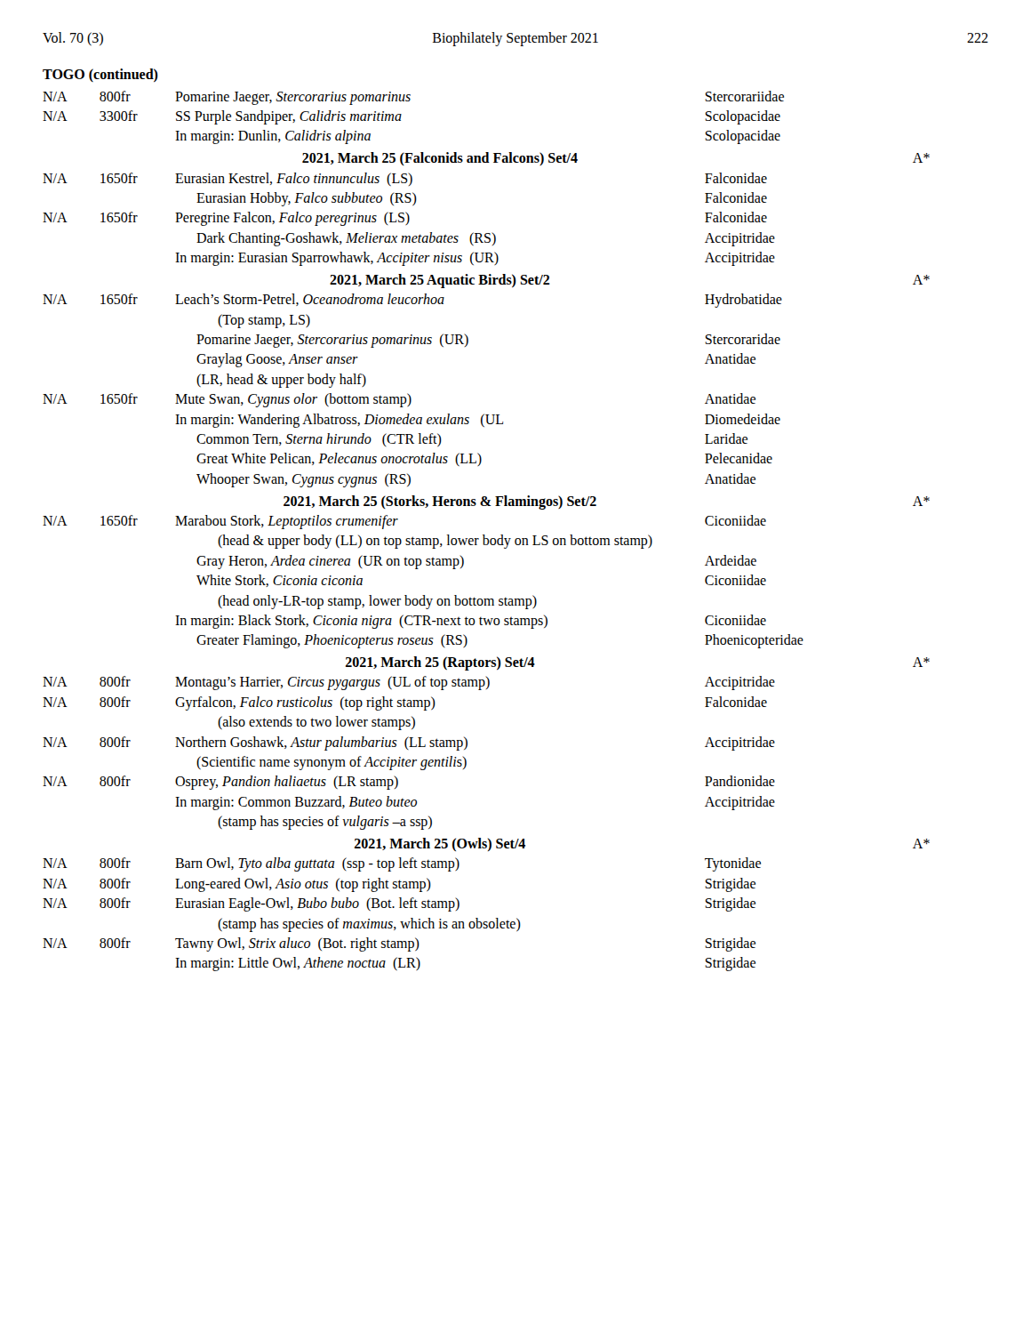Vol. 70 (3)
Biophilately September 2021
222
TOGO (continued)
| N/A | 800fr | Pomarine Jaeger, Stercorarius pomarinus | Stercorariidae | |
| N/A | 3300fr | SS Purple Sandpiper, Calidris maritima | Scolopacidae | |
| | | In margin: Dunlin, Calidris alpina | Scolopacidae | |
| | | 2021, March 25 (Falconids and Falcons) Set/4 | | A* |
| N/A | 1650fr | Eurasian Kestrel, Falco tinnunculus (LS) | Falconidae | |
| | | Eurasian Hobby, Falco subbuteo (RS) | Falconidae | |
| N/A | 1650fr | Peregrine Falcon, Falco peregrinus (LS) | Falconidae | |
| | | Dark Chanting-Goshawk, Melierax metabates (RS) | Accipitridae | |
| | | In margin: Eurasian Sparrowhawk, Accipiter nisus (UR) | Accipitridae | |
| | | 2021, March 25 Aquatic Birds) Set/2 | | A* |
| N/A | 1650fr | Leach’s Storm-Petrel, Oceanodroma leucorhoa | Hydrobatidae | |
| | | (Top stamp, LS) | | |
| | | Pomarine Jaeger, Stercorarius pomarinus (UR) | Stercoraridae | |
| | | Graylag Goose, Anser anser | Anatidae | |
| | | (LR, head & upper body half) | | |
| N/A | 1650fr | Mute Swan, Cygnus olor (bottom stamp) | Anatidae | |
| | | In margin: Wandering Albatross, Diomedea exulans (UL | Diomedeidae | |
| | | Common Tern, Sterna hirundo (CTR left) | Laridae | |
| | | Great White Pelican, Pelecanus onocrotalus (LL) | Pelecanidae | |
| | | Whooper Swan, Cygnus cygnus (RS) | Anatidae | |
| | | 2021, March 25 (Storks, Herons & Flamingos) Set/2 | | A* |
| N/A | 1650fr | Marabou Stork, Leptoptilos crumenifer | Ciconiidae | |
| | | (head & upper body (LL) on top stamp, lower body on LS on bottom stamp) | |
| | | Gray Heron, Ardea cinerea (UR on top stamp) | Ardeidae | |
| | | White Stork, Ciconia ciconia | Ciconiidae | |
| | | (head only-LR-top stamp, lower body on bottom stamp) | | |
| | | In margin: Black Stork, Ciconia nigra (CTR-next to two stamps) | Ciconiidae | |
| | | Greater Flamingo, Phoenicopterus roseus (RS) | Phoenicopteridae | |
| | | 2021, March 25 (Raptors) Set/4 | | A* |
| N/A | 800fr | Montagu’s Harrier, Circus pygargus (UL of top stamp) | Accipitridae | |
| N/A | 800fr | Gyrfalcon, Falco rusticolus (top right stamp) | Falconidae | |
| | | (also extends to two lower stamps) | | |
| N/A | 800fr | Northern Goshawk, Astur palumbarius (LL stamp) | Accipitridae | |
| | | (Scientific name synonym of Accipiter gentili s) | | |
| N/A | 800fr | Osprey, Pandion haliaetus (LR stamp) | Pandionidae | |
| | | In margin: Common Buzzard, Buteo buteo | Accipitridae | |
| | | (stamp has species of vulgaris –a ssp) | | |
| | | 2021, March 25 (Owls) Set/4 | | A* |
| N/A | 800fr | Barn Owl, Tyto alba guttata (ssp - top left stamp) | Tytonidae | |
| N/A | 800fr | Long-eared Owl, Asio otus (top right stamp) | Strigidae | |
| N/A | 800fr | Eurasian Eagle-Owl, Bubo bubo (Bot. left stamp) | Strigidae | |
| | | (stamp has species of maximus , which is an obsolete) | | |
| N/A | 800fr | Tawny Owl, Strix aluco (Bot. right stamp) | Strigidae | |
| | | In margin: Little Owl, Athene noctua (LR) | Strigidae | |